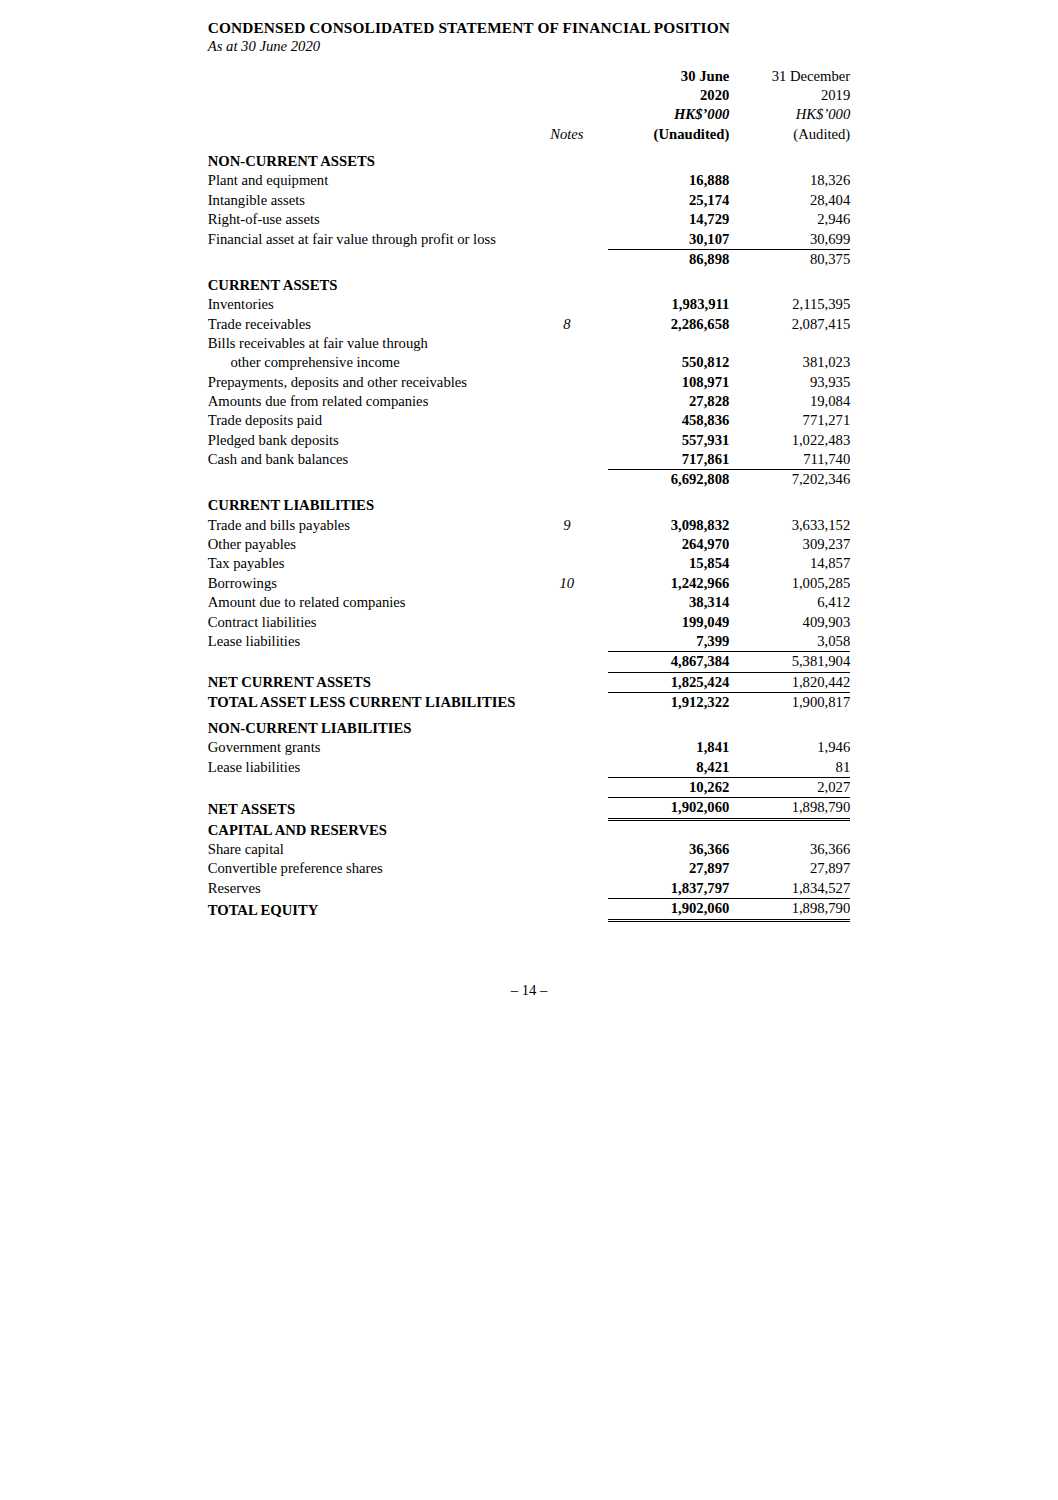CONDENSED CONSOLIDATED STATEMENT OF FINANCIAL POSITION
As at 30 June 2020
| | | 30 June 2020 | 31 December 2019 |
| | | HK$’000 | HK$’000 |
| | Notes | (Unaudited) | (Audited) |
| NON-CURRENT ASSETS | | | |
| Plant and equipment | | 16,888 | 18,326 |
| Intangible assets | | 25,174 | 28,404 |
| Right-of-use assets | | 14,729 | 2,946 |
| Financial asset at fair value through profit or loss | | 30,107 | 30,699 |
| | | 86,898 | 80,375 |
| CURRENT ASSETS | | | |
| Inventories | | 1,983,911 | 2,115,395 |
| Trade receivables | 8 | 2,286,658 | 2,087,415 |
| Bills receivables at fair value through | | | |
| other comprehensive income | | 550,812 | 381,023 |
| Prepayments, deposits and other receivables | | 108,971 | 93,935 |
| Amounts due from related companies | | 27,828 | 19,084 |
| Trade deposits paid | | 458,836 | 771,271 |
| Pledged bank deposits | | 557,931 | 1,022,483 |
| Cash and bank balances | | 717,861 | 711,740 |
| | | 6,692,808 | 7,202,346 |
| CURRENT LIABILITIES | | | |
| Trade and bills payables | 9 | 3,098,832 | 3,633,152 |
| Other payables | | 264,970 | 309,237 |
| Tax payables | | 15,854 | 14,857 |
| Borrowings | 10 | 1,242,966 | 1,005,285 |
| Amount due to related companies | | 38,314 | 6,412 |
| Contract liabilities | | 199,049 | 409,903 |
| Lease liabilities | | 7,399 | 3,058 |
| | | 4,867,384 | 5,381,904 |
| NET CURRENT ASSETS | | 1,825,424 | 1,820,442 |
| TOTAL ASSET LESS CURRENT LIABILITIES | | 1,912,322 | 1,900,817 |
| NON-CURRENT LIABILITIES | | | |
| Government grants | | 1,841 | 1,946 |
| Lease liabilities | | 8,421 | 81 |
| | | 10,262 | 2,027 |
| NET ASSETS | | 1,902,060 | 1,898,790 |
| CAPITAL AND RESERVES | | | |
| Share capital | | 36,366 | 36,366 |
| Convertible preference shares | | 27,897 | 27,897 |
| Reserves | | 1,837,797 | 1,834,527 |
| TOTAL EQUITY | | 1,902,060 | 1,898,790 |
– 14 –